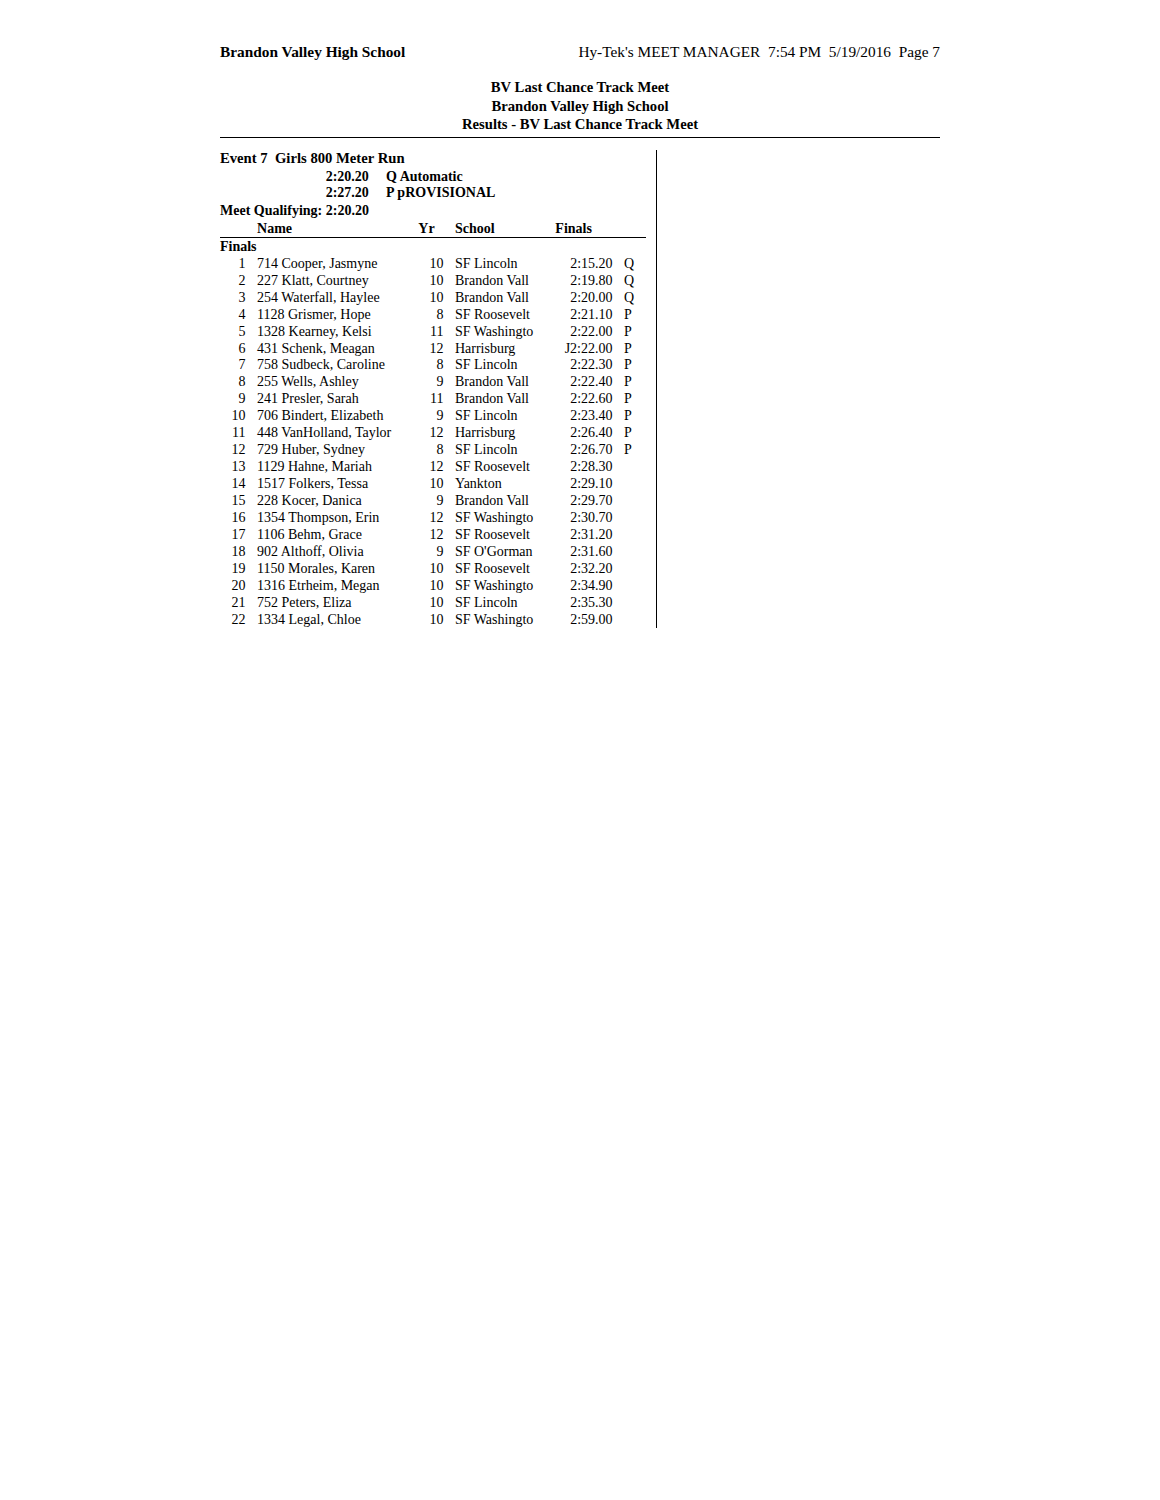Brandon Valley High School
Hy-Tek's MEET MANAGER 7:54 PM 5/19/2016 Page 7
BV Last Chance Track Meet
Brandon Valley High School
Results - BV Last Chance Track Meet
Event 7 Girls 800 Meter Run
| 2:20.20 | Q Automatic |
| 2:27.20 | P pROVISIONAL |
Meet Qualifying: 2:20.20
| | Name | Yr | School | Finals |
| --- | --- | --- | --- | --- |
| Finals |
| 1 | 714 Cooper, Jasmyne | 10 | SF Lincoln | 2:15.20 | Q |
| 2 | 227 Klatt, Courtney | 10 | Brandon Vall | 2:19.80 | Q |
| 3 | 254 Waterfall, Haylee | 10 | Brandon Vall | 2:20.00 | Q |
| 4 | 1128 Grismer, Hope | 8 | SF Roosevelt | 2:21.10 | P |
| 5 | 1328 Kearney, Kelsi | 11 | SF Washingto | 2:22.00 | P |
| 6 | 431 Schenk, Meagan | 12 | Harrisburg | J2:22.00 | P |
| 7 | 758 Sudbeck, Caroline | 8 | SF Lincoln | 2:22.30 | P |
| 8 | 255 Wells, Ashley | 9 | Brandon Vall | 2:22.40 | P |
| 9 | 241 Presler, Sarah | 11 | Brandon Vall | 2:22.60 | P |
| 10 | 706 Bindert, Elizabeth | 9 | SF Lincoln | 2:23.40 | P |
| 11 | 448 VanHolland, Taylor | 12 | Harrisburg | 2:26.40 | P |
| 12 | 729 Huber, Sydney | 8 | SF Lincoln | 2:26.70 | P |
| 13 | 1129 Hahne, Mariah | 12 | SF Roosevelt | 2:28.30 | |
| 14 | 1517 Folkers, Tessa | 10 | Yankton | 2:29.10 | |
| 15 | 228 Kocer, Danica | 9 | Brandon Vall | 2:29.70 | |
| 16 | 1354 Thompson, Erin | 12 | SF Washingto | 2:30.70 | |
| 17 | 1106 Behm, Grace | 12 | SF Roosevelt | 2:31.20 | |
| 18 | 902 Althoff, Olivia | 9 | SF O'Gorman | 2:31.60 | |
| 19 | 1150 Morales, Karen | 10 | SF Roosevelt | 2:32.20 | |
| 20 | 1316 Etrheim, Megan | 10 | SF Washingto | 2:34.90 | |
| 21 | 752 Peters, Eliza | 10 | SF Lincoln | 2:35.30 | |
| 22 | 1334 Legal, Chloe | 10 | SF Washingto | 2:59.00 | |